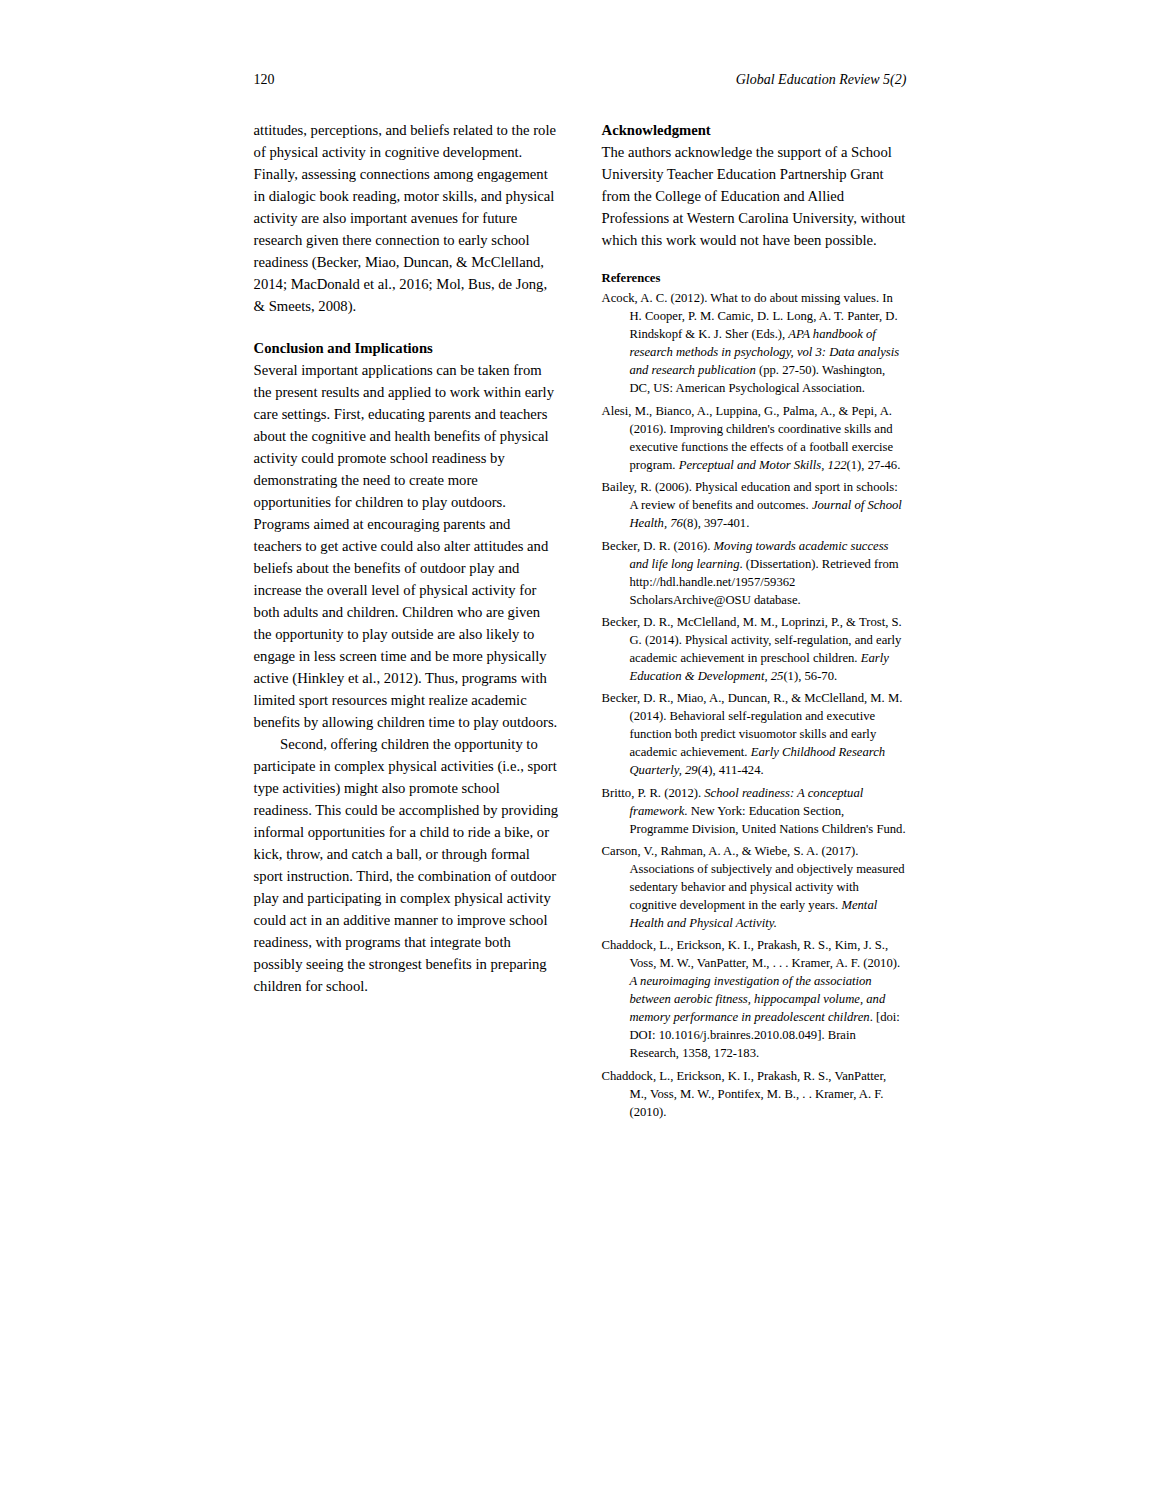120 Global Education Review 5(2)
attitudes, perceptions, and beliefs related to the role of physical activity in cognitive development. Finally, assessing connections among engagement in dialogic book reading, motor skills, and physical activity are also important avenues for future research given there connection to early school readiness (Becker, Miao, Duncan, & McClelland, 2014; MacDonald et al., 2016; Mol, Bus, de Jong, & Smeets, 2008).
Conclusion and Implications
Several important applications can be taken from the present results and applied to work within early care settings. First, educating parents and teachers about the cognitive and health benefits of physical activity could promote school readiness by demonstrating the need to create more opportunities for children to play outdoors. Programs aimed at encouraging parents and teachers to get active could also alter attitudes and beliefs about the benefits of outdoor play and increase the overall level of physical activity for both adults and children. Children who are given the opportunity to play outside are also likely to engage in less screen time and be more physically active (Hinkley et al., 2012). Thus, programs with limited sport resources might realize academic benefits by allowing children time to play outdoors.
Second, offering children the opportunity to participate in complex physical activities (i.e., sport type activities) might also promote school readiness. This could be accomplished by providing informal opportunities for a child to ride a bike, or kick, throw, and catch a ball, or through formal sport instruction. Third, the combination of outdoor play and participating in complex physical activity could act in an additive manner to improve school readiness, with programs that integrate both possibly seeing the strongest benefits in preparing children for school.
Acknowledgment
The authors acknowledge the support of a School University Teacher Education Partnership Grant from the College of Education and Allied Professions at Western Carolina University, without which this work would not have been possible.
References
Acock, A. C. (2012). What to do about missing values. In H. Cooper, P. M. Camic, D. L. Long, A. T. Panter, D. Rindskopf & K. J. Sher (Eds.), APA handbook of research methods in psychology, vol 3: Data analysis and research publication (pp. 27-50). Washington, DC, US: American Psychological Association.
Alesi, M., Bianco, A., Luppina, G., Palma, A., & Pepi, A. (2016). Improving children's coordinative skills and executive functions the effects of a football exercise program. Perceptual and Motor Skills, 122(1), 27-46.
Bailey, R. (2006). Physical education and sport in schools: A review of benefits and outcomes. Journal of School Health, 76(8), 397-401.
Becker, D. R. (2016). Moving towards academic success and life long learning. (Dissertation). Retrieved from http://hdl.handle.net/1957/59362 ScholarsArchive@OSU database.
Becker, D. R., McClelland, M. M., Loprinzi, P., & Trost, S. G. (2014). Physical activity, self-regulation, and early academic achievement in preschool children. Early Education & Development, 25(1), 56-70.
Becker, D. R., Miao, A., Duncan, R., & McClelland, M. M. (2014). Behavioral self-regulation and executive function both predict visuomotor skills and early academic achievement. Early Childhood Research Quarterly, 29(4), 411-424.
Britto, P. R. (2012). School readiness: A conceptual framework. New York: Education Section, Programme Division, United Nations Children's Fund.
Carson, V., Rahman, A. A., & Wiebe, S. A. (2017). Associations of subjectively and objectively measured sedentary behavior and physical activity with cognitive development in the early years. Mental Health and Physical Activity.
Chaddock, L., Erickson, K. I., Prakash, R. S., Kim, J. S., Voss, M. W., VanPatter, M., . . . Kramer, A. F. (2010). A neuroimaging investigation of the association between aerobic fitness, hippocampal volume, and memory performance in preadolescent children. [doi: DOI: 10.1016/j.brainres.2010.08.049]. Brain Research, 1358, 172-183.
Chaddock, L., Erickson, K. I., Prakash, R. S., VanPatter, M., Voss, M. W., Pontifex, M. B., . . Kramer, A. F. (2010).